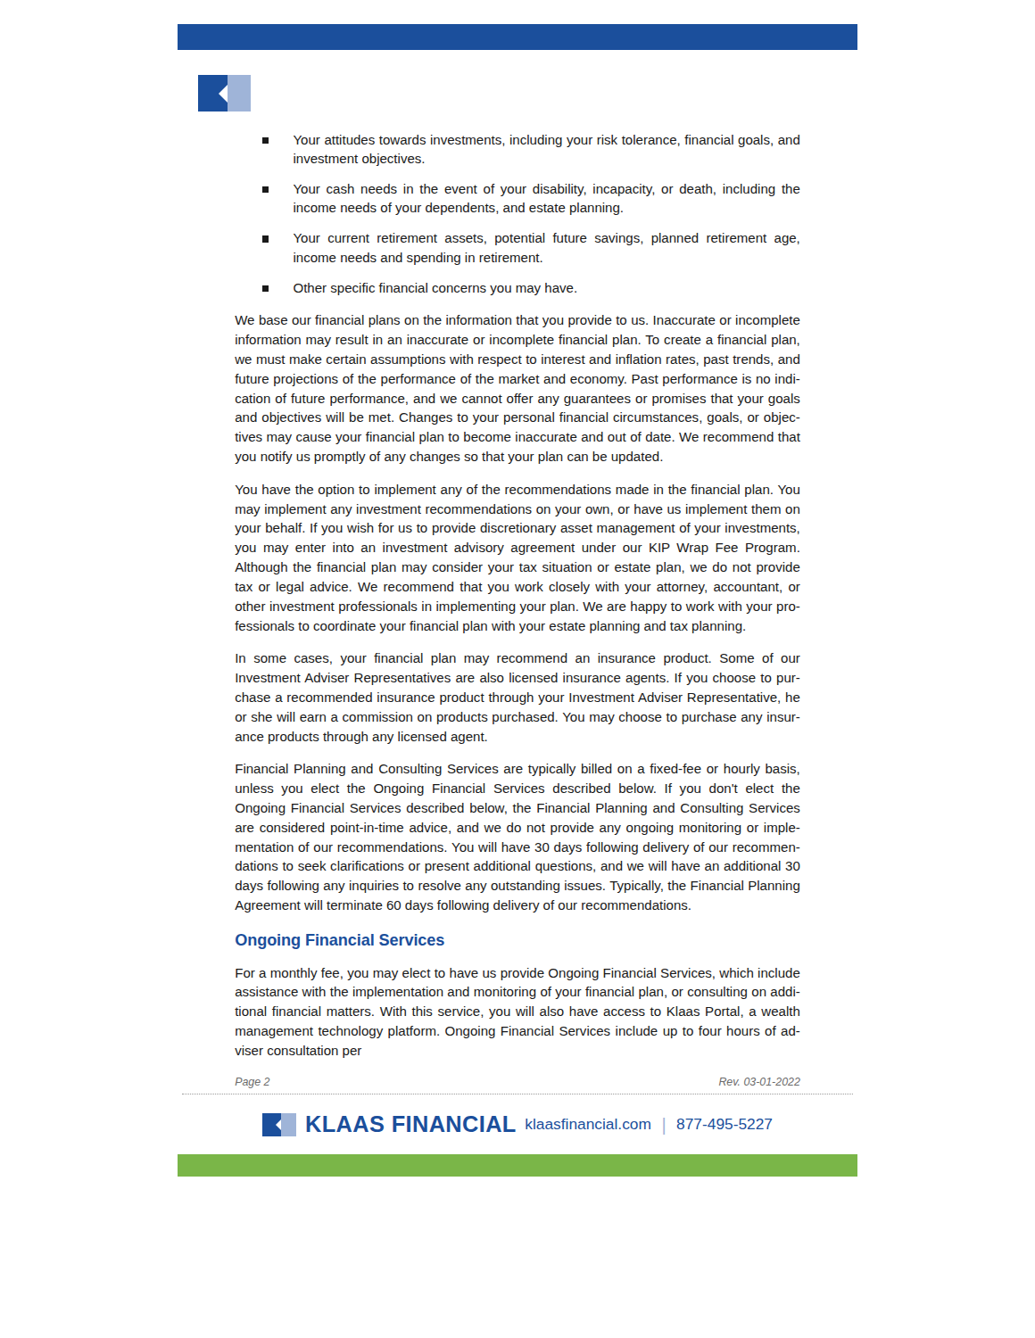Your attitudes towards investments, including your risk tolerance, financial goals, and investment objectives.
Your cash needs in the event of your disability, incapacity, or death, including the income needs of your dependents, and estate planning.
Your current retirement assets, potential future savings, planned retirement age, income needs and spending in retirement.
Other specific financial concerns you may have.
We base our financial plans on the information that you provide to us. Inaccurate or incomplete information may result in an inaccurate or incomplete financial plan. To create a financial plan, we must make certain assumptions with respect to interest and inflation rates, past trends, and future projections of the performance of the market and economy. Past performance is no indication of future performance, and we cannot offer any guarantees or promises that your goals and objectives will be met. Changes to your personal financial circumstances, goals, or objectives may cause your financial plan to become inaccurate and out of date. We recommend that you notify us promptly of any changes so that your plan can be updated.
You have the option to implement any of the recommendations made in the financial plan. You may implement any investment recommendations on your own, or have us implement them on your behalf. If you wish for us to provide discretionary asset management of your investments, you may enter into an investment advisory agreement under our KIP Wrap Fee Program. Although the financial plan may consider your tax situation or estate plan, we do not provide tax or legal advice. We recommend that you work closely with your attorney, accountant, or other investment professionals in implementing your plan. We are happy to work with your professionals to coordinate your financial plan with your estate planning and tax planning.
In some cases, your financial plan may recommend an insurance product. Some of our Investment Adviser Representatives are also licensed insurance agents. If you choose to purchase a recommended insurance product through your Investment Adviser Representative, he or she will earn a commission on products purchased. You may choose to purchase any insurance products through any licensed agent.
Financial Planning and Consulting Services are typically billed on a fixed-fee or hourly basis, unless you elect the Ongoing Financial Services described below. If you don't elect the Ongoing Financial Services described below, the Financial Planning and Consulting Services are considered point-in-time advice, and we do not provide any ongoing monitoring or implementation of our recommendations. You will have 30 days following delivery of our recommendations to seek clarifications or present additional questions, and we will have an additional 30 days following any inquiries to resolve any outstanding issues. Typically, the Financial Planning Agreement will terminate 60 days following delivery of our recommendations.
Ongoing Financial Services
For a monthly fee, you may elect to have us provide Ongoing Financial Services, which include assistance with the implementation and monitoring of your financial plan, or consulting on additional financial matters. With this service, you will also have access to Klaas Portal, a wealth management technology platform. Ongoing Financial Services include up to four hours of adviser consultation per
Page 2 Rev. 03-01-2022
KLAAS FINANCIAL klaasfinancial.com | 877-495-5227